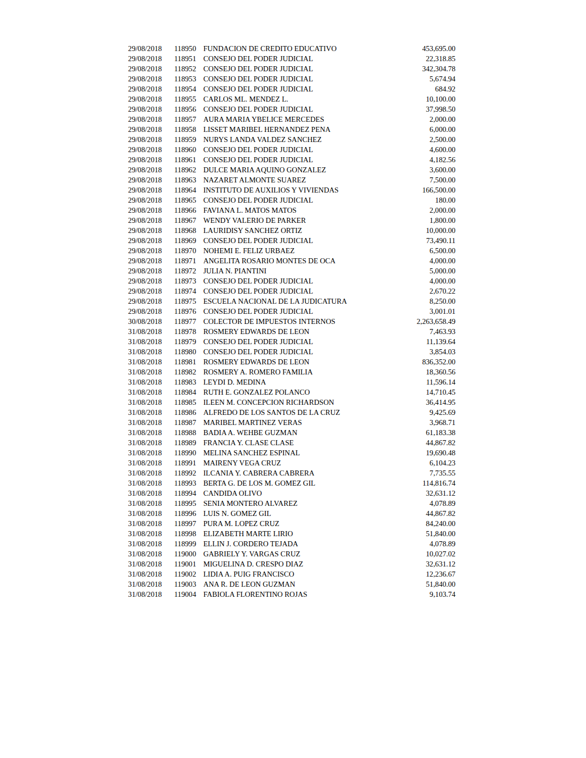| 29/08/2018 | 118950 | FUNDACION DE CREDITO EDUCATIVO | 453,695.00 |
| 29/08/2018 | 118951 | CONSEJO DEL PODER JUDICIAL | 22,318.85 |
| 29/08/2018 | 118952 | CONSEJO DEL PODER JUDICIAL | 342,304.78 |
| 29/08/2018 | 118953 | CONSEJO DEL PODER JUDICIAL | 5,674.94 |
| 29/08/2018 | 118954 | CONSEJO DEL PODER JUDICIAL | 684.92 |
| 29/08/2018 | 118955 | CARLOS ML. MENDEZ L. | 10,100.00 |
| 29/08/2018 | 118956 | CONSEJO DEL PODER JUDICIAL | 37,998.50 |
| 29/08/2018 | 118957 | AURA MARIA YBELICE MERCEDES | 2,000.00 |
| 29/08/2018 | 118958 | LISSET MARIBEL HERNANDEZ PENA | 6,000.00 |
| 29/08/2018 | 118959 | NURYS LANDA VALDEZ SANCHEZ | 2,500.00 |
| 29/08/2018 | 118960 | CONSEJO DEL PODER JUDICIAL | 4,600.00 |
| 29/08/2018 | 118961 | CONSEJO DEL PODER JUDICIAL | 4,182.56 |
| 29/08/2018 | 118962 | DULCE MARIA AQUINO GONZALEZ | 3,600.00 |
| 29/08/2018 | 118963 | NAZARET ALMONTE SUAREZ | 7,500.00 |
| 29/08/2018 | 118964 | INSTITUTO DE AUXILIOS Y VIVIENDAS | 166,500.00 |
| 29/08/2018 | 118965 | CONSEJO DEL PODER JUDICIAL | 180.00 |
| 29/08/2018 | 118966 | FAVIANA L. MATOS MATOS | 2,000.00 |
| 29/08/2018 | 118967 | WENDY VALERIO DE PARKER | 1,800.00 |
| 29/08/2018 | 118968 | LAURIDISY SANCHEZ ORTIZ | 10,000.00 |
| 29/08/2018 | 118969 | CONSEJO DEL PODER JUDICIAL | 73,490.11 |
| 29/08/2018 | 118970 | NOHEMI E. FELIZ URBAEZ | 6,500.00 |
| 29/08/2018 | 118971 | ANGELITA ROSARIO MONTES DE OCA | 4,000.00 |
| 29/08/2018 | 118972 | JULIA N. PIANTINI | 5,000.00 |
| 29/08/2018 | 118973 | CONSEJO DEL PODER JUDICIAL | 4,000.00 |
| 29/08/2018 | 118974 | CONSEJO DEL PODER JUDICIAL | 2,670.22 |
| 29/08/2018 | 118975 | ESCUELA NACIONAL DE LA JUDICATURA | 8,250.00 |
| 29/08/2018 | 118976 | CONSEJO DEL PODER JUDICIAL | 3,001.01 |
| 30/08/2018 | 118977 | COLECTOR DE IMPUESTOS INTERNOS | 2,263,658.49 |
| 31/08/2018 | 118978 | ROSMERY EDWARDS DE LEON | 7,463.93 |
| 31/08/2018 | 118979 | CONSEJO DEL PODER JUDICIAL | 11,139.64 |
| 31/08/2018 | 118980 | CONSEJO DEL PODER JUDICIAL | 3,854.03 |
| 31/08/2018 | 118981 | ROSMERY EDWARDS DE LEON | 836,352.00 |
| 31/08/2018 | 118982 | ROSMERY A. ROMERO FAMILIA | 18,360.56 |
| 31/08/2018 | 118983 | LEYDI D. MEDINA | 11,596.14 |
| 31/08/2018 | 118984 | RUTH E. GONZALEZ POLANCO | 14,710.45 |
| 31/08/2018 | 118985 | ILEEN M. CONCEPCION RICHARDSON | 36,414.95 |
| 31/08/2018 | 118986 | ALFREDO DE LOS SANTOS DE LA CRUZ | 9,425.69 |
| 31/08/2018 | 118987 | MARIBEL MARTINEZ VERAS | 3,968.71 |
| 31/08/2018 | 118988 | BADIA A. WEHBE GUZMAN | 61,183.38 |
| 31/08/2018 | 118989 | FRANCIA Y. CLASE CLASE | 44,867.82 |
| 31/08/2018 | 118990 | MELINA SANCHEZ ESPINAL | 19,690.48 |
| 31/08/2018 | 118991 | MAIRENY VEGA CRUZ | 6,104.23 |
| 31/08/2018 | 118992 | ILCANIA Y. CABRERA CABRERA | 7,735.55 |
| 31/08/2018 | 118993 | BERTA G. DE LOS M. GOMEZ GIL | 114,816.74 |
| 31/08/2018 | 118994 | CANDIDA OLIVO | 32,631.12 |
| 31/08/2018 | 118995 | SENIA MONTERO ALVAREZ | 4,078.89 |
| 31/08/2018 | 118996 | LUIS N. GOMEZ GIL | 44,867.82 |
| 31/08/2018 | 118997 | PURA M. LOPEZ CRUZ | 84,240.00 |
| 31/08/2018 | 118998 | ELIZABETH MARTE LIRIO | 51,840.00 |
| 31/08/2018 | 118999 | ELLIN J. CORDERO TEJADA | 4,078.89 |
| 31/08/2018 | 119000 | GABRIELY Y. VARGAS CRUZ | 10,027.02 |
| 31/08/2018 | 119001 | MIGUELINA D. CRESPO DIAZ | 32,631.12 |
| 31/08/2018 | 119002 | LIDIA A. PUIG FRANCISCO | 12,236.67 |
| 31/08/2018 | 119003 | ANA R. DE LEON GUZMAN | 51,840.00 |
| 31/08/2018 | 119004 | FABIOLA FLORENTINO ROJAS | 9,103.74 |